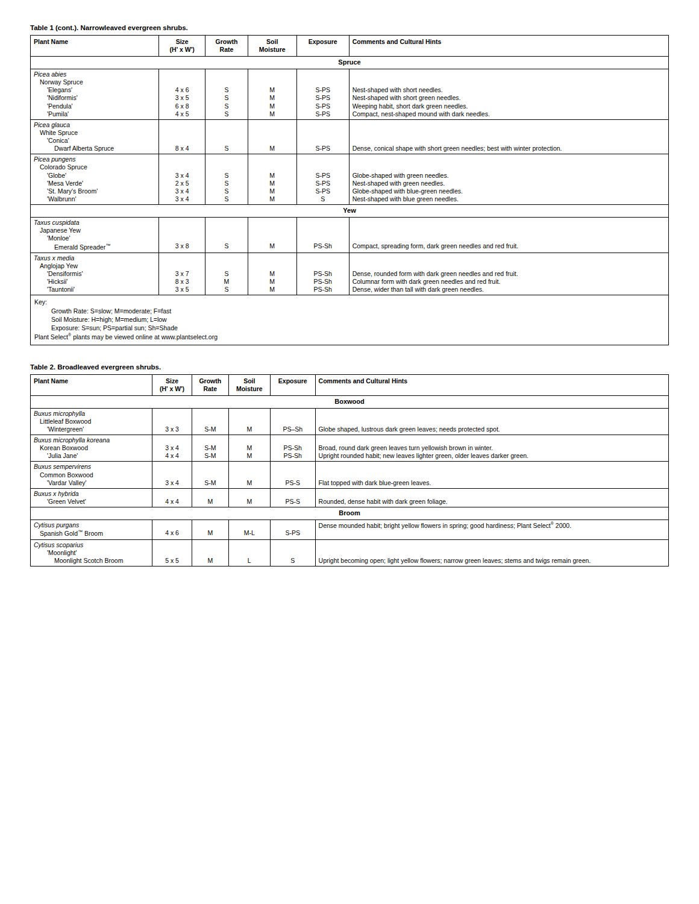Table 1 (cont.). Narrowleaved evergreen shrubs.
| Plant Name | Size (H' x W') | Growth Rate | Soil Moisture | Exposure | Comments and Cultural Hints |
| --- | --- | --- | --- | --- | --- |
| Spruce |
| Picea abies Norway Spruce 'Elegans' 'Nidiformis' 'Pendula' 'Pumila' | 4 x 6 3 x 5 6 x 8 4 x 5 | S S S S | M M M M | S-PS S-PS S-PS S-PS | Nest-shaped with short needles. Nest-shaped with short green needles. Weeping habit, short dark green needles. Compact, nest-shaped mound with dark needles. |
| Picea glauca White Spruce 'Conica' Dwarf Alberta Spruce | 8 x 4 | S | M | S-PS | Dense, conical shape with short green needles; best with winter protection. |
| Picea pungens Colorado Spruce 'Globe' 'Mesa Verde' 'St. Mary's Broom' 'Walbrunn' | 3 x 4 2 x 5 3 x 4 3 x 4 | S S S S | M M M M | S-PS S-PS S-PS S | Globe-shaped with green needles. Nest-shaped with green needles. Globe-shaped with blue-green needles. Nest-shaped with blue green needles. |
| Yew |
| Taxus cuspidata Japanese Yew 'Monloe' Emerald Spreader ™ | 3 x 8 | S | M | PS-Sh | Compact, spreading form, dark green needles and red fruit. |
| Taxus x media Anglojap Yew 'Densiformis' 'Hicksii' 'Tauntonii' | 3 x 7 8 x 3 3 x 5 | S M S | M M M | PS-Sh PS-Sh PS-Sh | Dense, rounded form with dark green needles and red fruit. Columnar form with dark green needles and red fruit. Dense, wider than tall with dark green needles. |
| Key: Growth Rate: S=slow; M=moderate; F=fast Soil Moisture: H=high; M=medium; L=low Exposure: S=sun; PS=partial sun; Sh=Shade Plant Select ® plants may be viewed online at www.plantselect.org |
Table 2. Broadleaved evergreen shrubs.
| Plant Name | Size (H' x W') | Growth Rate | Soil Moisture | Exposure | Comments and Cultural Hints |
| --- | --- | --- | --- | --- | --- |
| Boxwood |
| Buxus microphylla Littleleaf Boxwood 'Wintergreen' | 3 x 3 | S-M | M | PS–Sh | Globe shaped, lustrous dark green leaves; needs protected spot. |
| Buxus microphylla koreana Korean Boxwood 'Julia Jane' | 3 x 4 4 x 4 | S-M S-M | M M | PS-Sh PS-Sh | Broad, round dark green leaves turn yellowish brown in winter. Upright rounded habit; new leaves lighter green, older leaves darker green. |
| Buxus sempervirens Common Boxwood 'Vardar Valley' | 3 x 4 | S-M | M | PS-S | Flat topped with dark blue-green leaves. |
| Buxus x hybrida 'Green Velvet' | 4 x 4 | M | M | PS-S | Rounded, dense habit with dark green foliage. |
| Broom |
| Cytisus purgans Spanish Gold ™ Broom | 4 x 6 | M | M-L | S-PS | Dense mounded habit; bright yellow flowers in spring; good hardiness; Plant Select ® 2000. |
| Cytisus scoparius 'Moonlight' Moonlight Scotch Broom | 5 x 5 | M | L | S | Upright becoming open; light yellow flowers; narrow green leaves; stems and twigs remain green. |